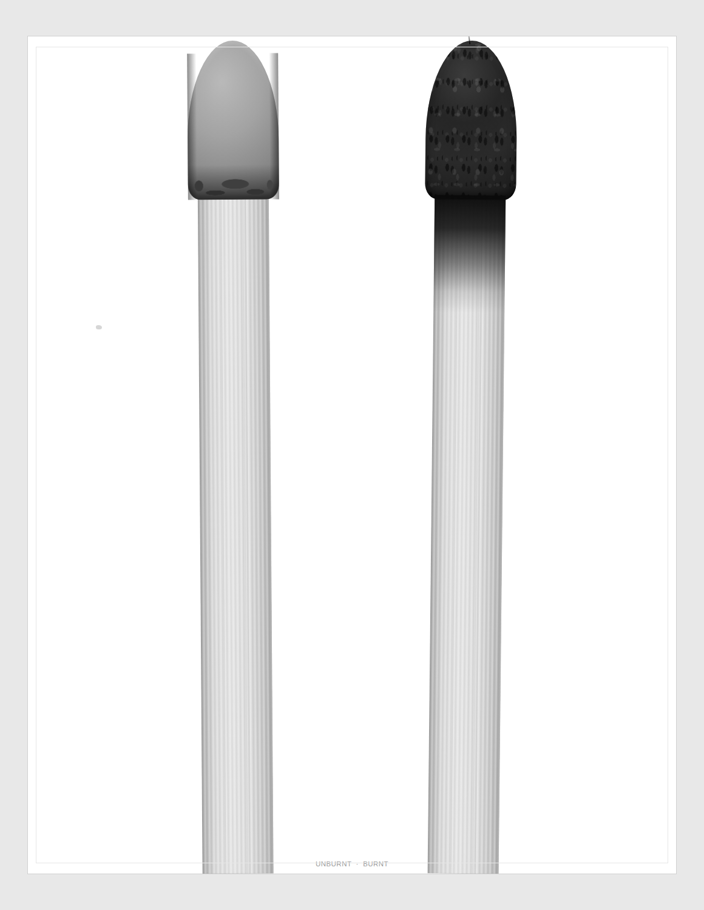Two matches, unburnt and burnt
Unburnt · Burnt